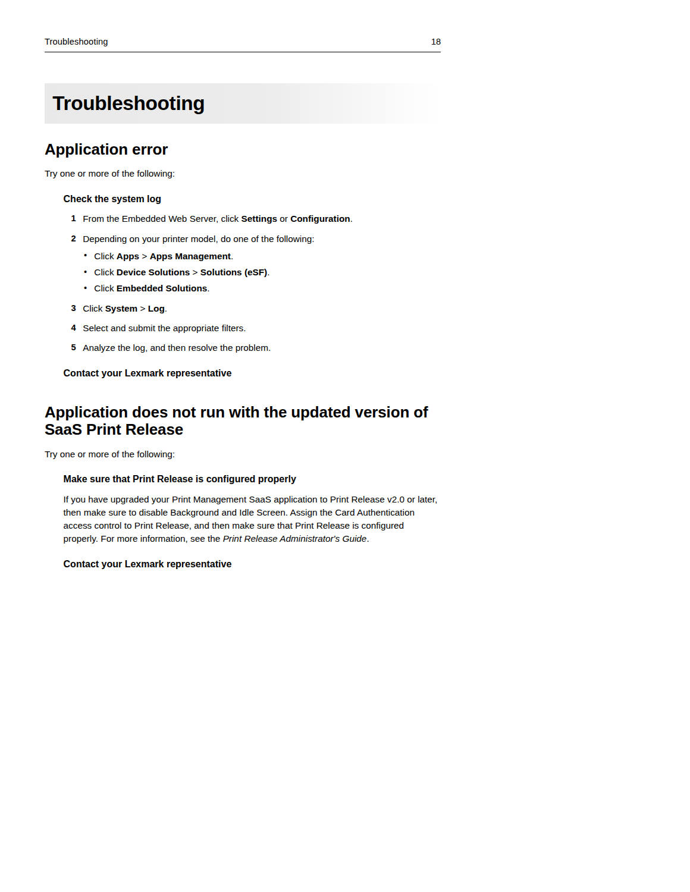Troubleshooting 18
Troubleshooting
Application error
Try one or more of the following:
Check the system log
From the Embedded Web Server, click Settings or Configuration.
Depending on your printer model, do one of the following:
Click Apps > Apps Management.
Click Device Solutions > Solutions (eSF).
Click Embedded Solutions.
Click System > Log.
Select and submit the appropriate filters.
Analyze the log, and then resolve the problem.
Contact your Lexmark representative
Application does not run with the updated version of SaaS Print Release
Try one or more of the following:
Make sure that Print Release is configured properly
If you have upgraded your Print Management SaaS application to Print Release v2.0 or later, then make sure to disable Background and Idle Screen. Assign the Card Authentication access control to Print Release, and then make sure that Print Release is configured properly. For more information, see the Print Release Administrator's Guide.
Contact your Lexmark representative